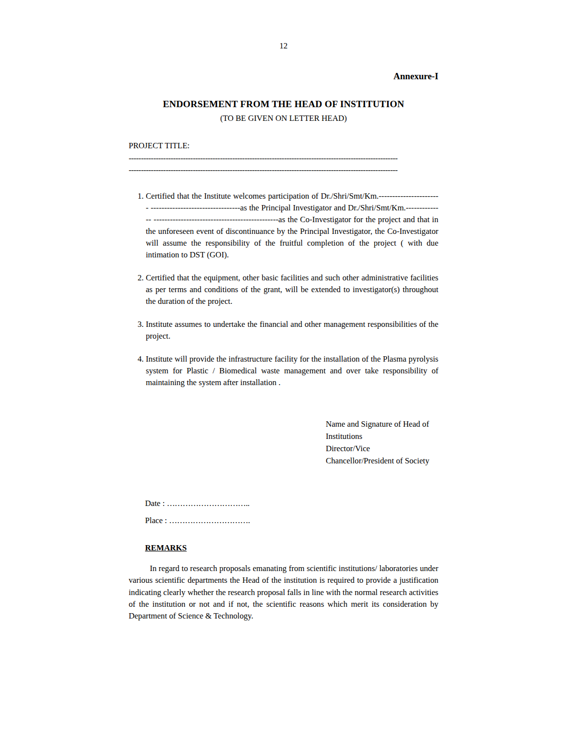12
Annexure-I
ENDORSEMENT FROM THE HEAD OF INSTITUTION
(TO BE GIVEN ON LETTER HEAD)
PROJECT TITLE:
-------------------------------------------------------------------------------------------------------------
-------------------------------------------------------------------------------------------------------------
Certified that the Institute welcomes participation of Dr./Shri/Smt/Km.----------------------- ---------------------------------as the Principal Investigator and Dr./Shri/Smt/Km.-------------- ----------------------------------------------as the Co-Investigator for the project and that in the unforeseen event of discontinuance by the Principal Investigator, the Co-Investigator will assume the responsibility of the fruitful completion of the project ( with due intimation to DST (GOI).
Certified that the equipment, other basic facilities and such other administrative facilities as per terms and conditions of the grant, will be extended to investigator(s) throughout the duration of the project.
Institute assumes to undertake the financial and other management responsibilities of the project.
Institute will provide the infrastructure facility for the installation of the Plasma pyrolysis system for Plastic / Biomedical waste management and over take responsibility of maintaining the system after installation .
Name and Signature of Head of Institutions
Director/Vice Chancellor/President of Society
Date : …………………………..
Place : ………………………….
REMARKS
In regard to research proposals emanating from scientific institutions/ laboratories under various scientific departments the Head of the institution is required to provide a justification indicating clearly whether the research proposal falls in line with the normal research activities of the institution or not and if not, the scientific reasons which merit its consideration by Department of Science & Technology.